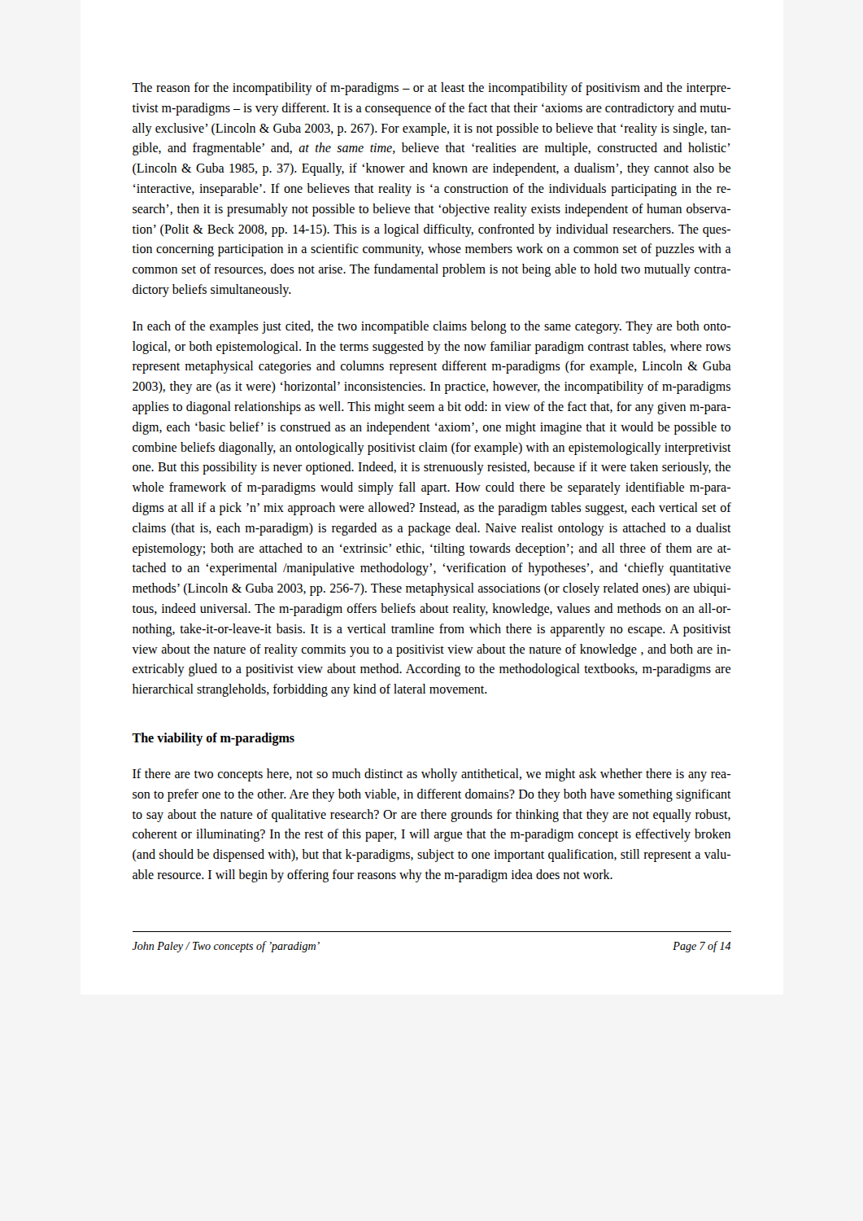The reason for the incompatibility of m-paradigms – or at least the incompatibility of positivism and the interpretivist m-paradigms – is very different. It is a consequence of the fact that their ‘axioms are contradictory and mutually exclusive’ (Lincoln & Guba 2003, p. 267). For example, it is not possible to believe that ‘reality is single, tangible, and fragmentable’ and, at the same time, believe that ‘realities are multiple, constructed and holistic’ (Lincoln & Guba 1985, p. 37). Equally, if ‘knower and known are independent, a dualism’, they cannot also be ‘interactive, inseparable’. If one believes that reality is ‘a construction of the individuals participating in the research’, then it is presumably not possible to believe that ‘objective reality exists independent of human observation’ (Polit & Beck 2008, pp. 14-15). This is a logical difficulty, confronted by individual researchers. The question concerning participation in a scientific community, whose members work on a common set of puzzles with a common set of resources, does not arise. The fundamental problem is not being able to hold two mutually contradictory beliefs simultaneously.
In each of the examples just cited, the two incompatible claims belong to the same category. They are both ontological, or both epistemological. In the terms suggested by the now familiar paradigm contrast tables, where rows represent metaphysical categories and columns represent different m-paradigms (for example, Lincoln & Guba 2003), they are (as it were) ‘horizontal’ inconsistencies. In practice, however, the incompatibility of m-paradigms applies to diagonal relationships as well. This might seem a bit odd: in view of the fact that, for any given m-paradigm, each ‘basic belief’ is construed as an independent ‘axiom’, one might imagine that it would be possible to combine beliefs diagonally, an ontologically positivist claim (for example) with an epistemologically interpretivist one. But this possibility is never optioned. Indeed, it is strenuously resisted, because if it were taken seriously, the whole framework of m-paradigms would simply fall apart. How could there be separately identifiable m-paradigms at all if a pick ’n’ mix approach were allowed? Instead, as the paradigm tables suggest, each vertical set of claims (that is, each m-paradigm) is regarded as a package deal. Naive realist ontology is attached to a dualist epistemology; both are attached to an ‘extrinsic’ ethic, ‘tilting towards deception’; and all three of them are attached to an ‘experimental /manipulative methodology’, ‘verification of hypotheses’, and ‘chiefly quantitative methods’ (Lincoln & Guba 2003, pp. 256-7). These metaphysical associations (or closely related ones) are ubiquitous, indeed universal. The m-paradigm offers beliefs about reality, knowledge, values and methods on an all-or-nothing, take-it-or-leave-it basis. It is a vertical tramline from which there is apparently no escape. A positivist view about the nature of reality commits you to a positivist view about the nature of knowledge , and both are inextricably glued to a positivist view about method. According to the methodological textbooks, m-paradigms are hierarchical strangleholds, forbidding any kind of lateral movement.
The viability of m-paradigms
If there are two concepts here, not so much distinct as wholly antithetical, we might ask whether there is any reason to prefer one to the other. Are they both viable, in different domains? Do they both have something significant to say about the nature of qualitative research? Or are there grounds for thinking that they are not equally robust, coherent or illuminating? In the rest of this paper, I will argue that the m-paradigm concept is effectively broken (and should be dispensed with), but that k-paradigms, subject to one important qualification, still represent a valuable resource. I will begin by offering four reasons why the m-paradigm idea does not work.
John Paley / Two concepts of ’paradigm’ Page 7 of 14